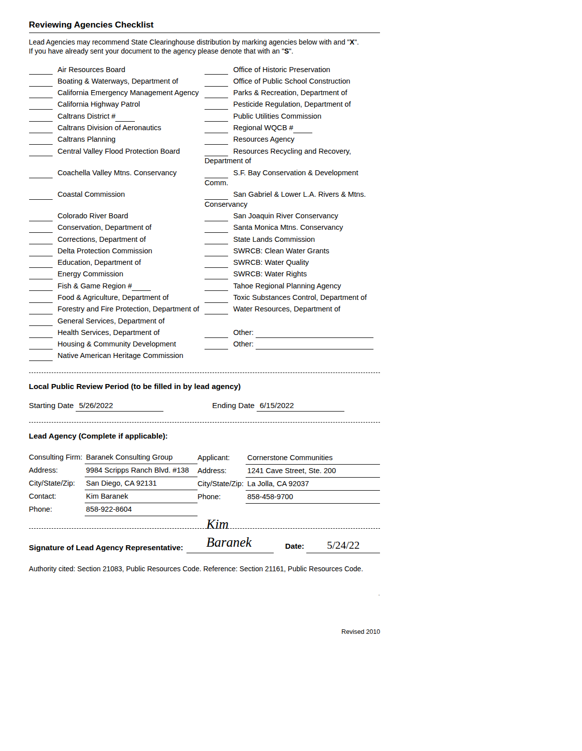Reviewing Agencies Checklist
Lead Agencies may recommend State Clearinghouse distribution by marking agencies below with and "X".
If you have already sent your document to the agency please denote that with an "S".
| Air Resources Board | Office of Historic Preservation |
| Boating & Waterways, Department of | Office of Public School Construction |
| California Emergency Management Agency | Parks & Recreation, Department of |
| California Highway Patrol | Pesticide Regulation, Department of |
| Caltrans District # | Public Utilities Commission |
| Caltrans Division of Aeronautics | Regional WQCB # |
| Caltrans Planning | Resources Agency |
| Central Valley Flood Protection Board | Resources Recycling and Recovery, Department of |
| Coachella Valley Mtns. Conservancy | S.F. Bay Conservation & Development Comm. |
| Coastal Commission | San Gabriel & Lower L.A. Rivers & Mtns. Conservancy |
| Colorado River Board | San Joaquin River Conservancy |
| Conservation, Department of | Santa Monica Mtns. Conservancy |
| Corrections, Department of | State Lands Commission |
| Delta Protection Commission | SWRCB: Clean Water Grants |
| Education, Department of | SWRCB: Water Quality |
| Energy Commission | SWRCB: Water Rights |
| Fish & Game Region # | Tahoe Regional Planning Agency |
| Food & Agriculture, Department of | Toxic Substances Control, Department of |
| Forestry and Fire Protection, Department of | Water Resources, Department of |
| General Services, Department of | |
| Health Services, Department of | Other: |
| Housing & Community Development | Other: |
| Native American Heritage Commission | |
Local Public Review Period (to be filled in by lead agency)
Starting Date 5/26/2022
Ending Date 6/15/2022
Lead Agency (Complete if applicable):
| / Consulting Firm: / Baranek Consulting Group / / Address: / 9984 Scripps Ranch Blvd. #138 / / City/State/Zip: / San Diego, CA 92131 / / Contact: / Kim Baranek / / Phone: / 858-922-8604 / | / Applicant: / Cornerstone Communities / / Address: / 1241 Cave Street, Ste. 200 / / City/State/Zip: / La Jolla, CA 92037 / / Phone: / 858-458-9700 / |
Signature of Lead Agency Representative: Kim Baranek Date: 5/24/22
Authority cited: Section 21083, Public Resources Code. Reference: Section 21161, Public Resources Code.
·
Revised 2010